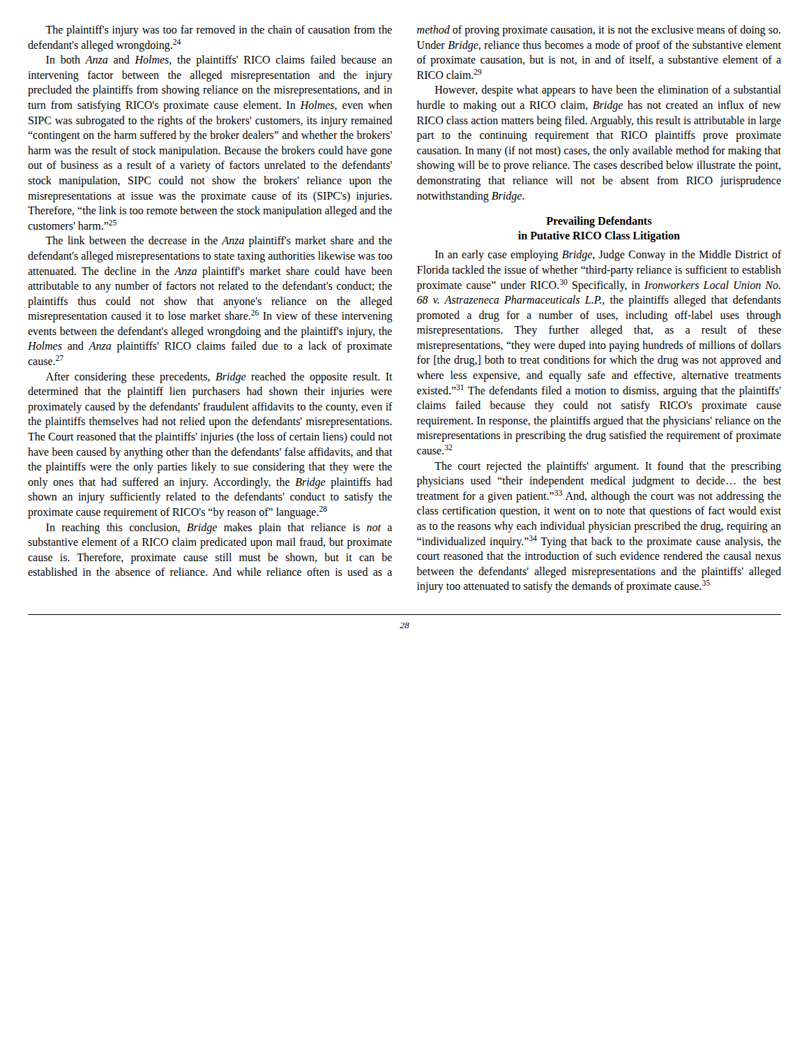The plaintiff's injury was too far removed in the chain of causation from the defendant's alleged wrongdoing.24
In both Anza and Holmes, the plaintiffs' RICO claims failed because an intervening factor between the alleged misrepresentation and the injury precluded the plaintiffs from showing reliance on the misrepresentations, and in turn from satisfying RICO's proximate cause element. In Holmes, even when SIPC was subrogated to the rights of the brokers' customers, its injury remained “contingent on the harm suffered by the broker dealers” and whether the brokers' harm was the result of stock manipulation. Because the brokers could have gone out of business as a result of a variety of factors unrelated to the defendants' stock manipulation, SIPC could not show the brokers' reliance upon the misrepresentations at issue was the proximate cause of its (SIPC's) injuries. Therefore, “the link is too remote between the stock manipulation alleged and the customers' harm.”25
The link between the decrease in the Anza plaintiff's market share and the defendant's alleged misrepresentations to state taxing authorities likewise was too attenuated. The decline in the Anza plaintiff's market share could have been attributable to any number of factors not related to the defendant's conduct; the plaintiffs thus could not show that anyone's reliance on the alleged misrepresentation caused it to lose market share.26 In view of these intervening events between the defendant's alleged wrongdoing and the plaintiff's injury, the Holmes and Anza plaintiffs' RICO claims failed due to a lack of proximate cause.27
After considering these precedents, Bridge reached the opposite result. It determined that the plaintiff lien purchasers had shown their injuries were proximately caused by the defendants' fraudulent affidavits to the county, even if the plaintiffs themselves had not relied upon the defendants' misrepresentations. The Court reasoned that the plaintiffs' injuries (the loss of certain liens) could not have been caused by anything other than the defendants' false affidavits, and that the plaintiffs were the only parties likely to sue considering that they were the only ones that had suffered an injury. Accordingly, the Bridge plaintiffs had shown an injury sufficiently related to the defendants' conduct to satisfy the proximate cause requirement of RICO's “by reason of” language.28
In reaching this conclusion, Bridge makes plain that reliance is not a substantive element of a RICO claim predicated upon mail fraud, but proximate cause is. Therefore, proximate cause still must be shown, but it can be established in the absence of reliance. And while reliance often is used as a method of proving proximate causation, it is not the exclusive means of doing so. Under Bridge, reliance thus becomes a mode of proof of the substantive element of proximate causation, but is not, in and of itself, a substantive element of a RICO claim.29
However, despite what appears to have been the elimination of a substantial hurdle to making out a RICO claim, Bridge has not created an influx of new RICO class action matters being filed. Arguably, this result is attributable in large part to the continuing requirement that RICO plaintiffs prove proximate causation. In many (if not most) cases, the only available method for making that showing will be to prove reliance. The cases described below illustrate the point, demonstrating that reliance will not be absent from RICO jurisprudence notwithstanding Bridge.
Prevailing Defendants
in Putative RICO Class Litigation
In an early case employing Bridge, Judge Conway in the Middle District of Florida tackled the issue of whether “third-party reliance is sufficient to establish proximate cause” under RICO.30 Specifically, in Ironworkers Local Union No. 68 v. Astrazeneca Pharmaceuticals L.P., the plaintiffs alleged that defendants promoted a drug for a number of uses, including off-label uses through misrepresentations. They further alleged that, as a result of these misrepresentations, “they were duped into paying hundreds of millions of dollars for [the drug,] both to treat conditions for which the drug was not approved and where less expensive, and equally safe and effective, alternative treatments existed.”31 The defendants filed a motion to dismiss, arguing that the plaintiffs' claims failed because they could not satisfy RICO's proximate cause requirement. In response, the plaintiffs argued that the physicians' reliance on the misrepresentations in prescribing the drug satisfied the requirement of proximate cause.32
The court rejected the plaintiffs' argument. It found that the prescribing physicians used “their independent medical judgment to decide… the best treatment for a given patient.”33 And, although the court was not addressing the class certification question, it went on to note that questions of fact would exist as to the reasons why each individual physician prescribed the drug, requiring an “individualized inquiry.”34 Tying that back to the proximate cause analysis, the court reasoned that the introduction of such evidence rendered the causal nexus between the defendants' alleged misrepresentations and the plaintiffs' alleged injury too attenuated to satisfy the demands of proximate cause.35
28